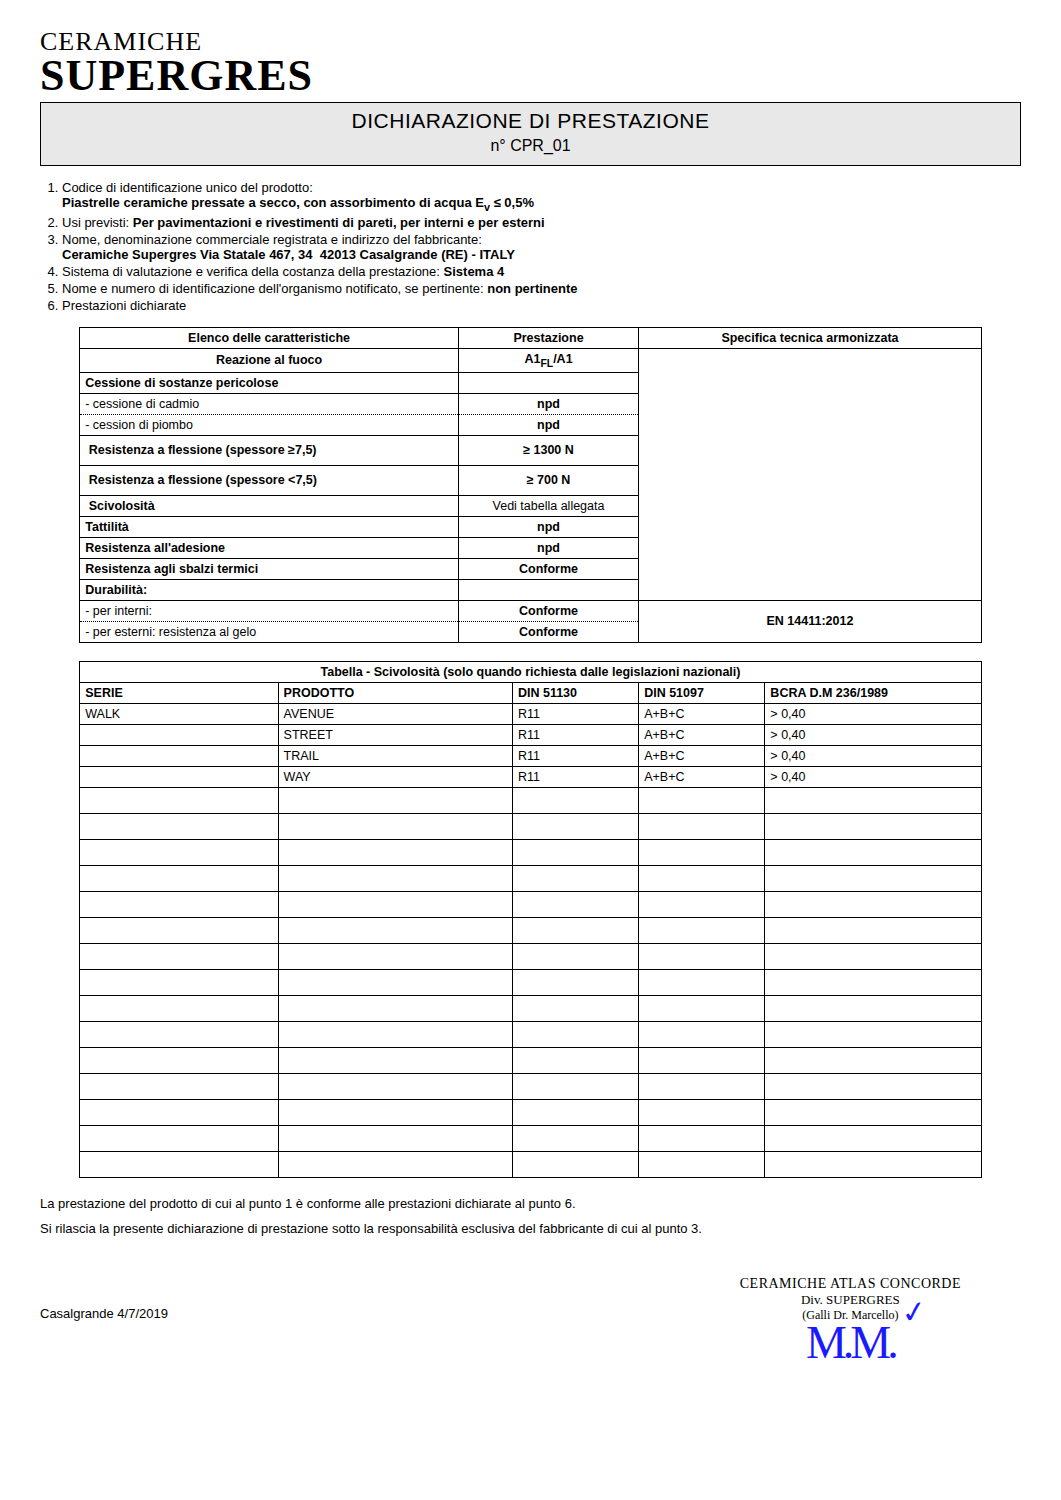CERAMICHE
SUPERGRES
DICHIARAZIONE DI PRESTAZIONE
n° CPR_01
Codice di identificazione unico del prodotto:
Piastrelle ceramiche pressate a secco, con assorbimento di acqua Ev ≤ 0,5%
Usi previsti: Per pavimentazioni e rivestimenti di pareti, per interni e per esterni
Nome, denominazione commerciale registrata e indirizzo del fabbricante:
Ceramiche Supergres Via Statale 467, 34 42013 Casalgrande (RE) - ITALY
Sistema di valutazione e verifica della costanza della prestazione: Sistema 4
Nome e numero di identificazione dell'organismo notificato, se pertinente: non pertinente
Prestazioni dichiarate
| Elenco delle caratteristiche | Prestazione | Specifica tecnica armonizzata |
| --- | --- | --- |
| Reazione al fuoco | A1 FL /A1 | |
| Cessione di sostanze pericolose | |
| - cessione di cadmio | npd |
| - cession di piombo | npd |
| Resistenza a flessione (spessore ≥7,5) | ≥ 1300 N |
| Resistenza a flessione (spessore <7,5) | ≥ 700 N |
| Scivolosità | Vedi tabella allegata |
| Tattilità | npd |
| Resistenza all'adesione | npd |
| Resistenza agli sbalzi termici | Conforme |
| Durabilità: | |
| - per interni: | Conforme | EN 14411:2012 |
| - per esterni: resistenza al gelo | Conforme |
| Tabella - Scivolosità (solo quando richiesta dalle legislazioni nazionali) |
| --- |
| SERIE | PRODOTTO | DIN 51130 | DIN 51097 | BCRA D.M 236/1989 |
| WALK | AVENUE | R11 | A+B+C | > 0,40 |
| | STREET | R11 | A+B+C | > 0,40 |
| | TRAIL | R11 | A+B+C | > 0,40 |
| | WAY | R11 | A+B+C | > 0,40 |
La prestazione del prodotto di cui al punto 1 è conforme alle prestazioni dichiarate al punto 6.
Si rilascia la presente dichiarazione di prestazione sotto la responsabilità esclusiva del fabbricante di cui al punto 3.
Casalgrande 4/7/2019
CERAMICHE ATLAS CONCORDE
Div. SUPERGRES
(Galli Dr. Marcello)
M.M.
✓